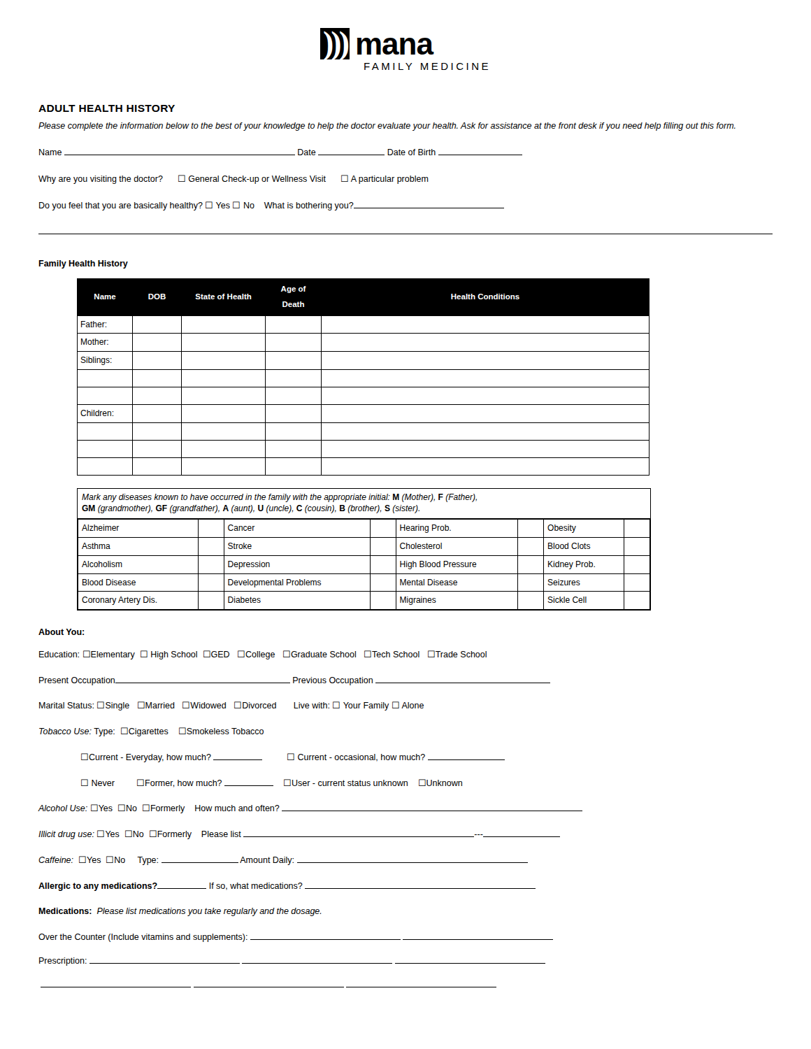))) mana
FAMILY MEDICINE
ADULT HEALTH HISTORY
Please complete the information below to the best of your knowledge to help the doctor evaluate your health. Ask for assistance at the front desk if you need help filling out this form.
Name Date Date of Birth
Why are you visiting the doctor? ☐ General Check-up or Wellness Visit ☐ A particular problem
Do you feel that you are basically healthy? ☐ Yes ☐ No What is bothering you?
Family Health History
| Name | DOB | State of Health | Age of Death | Health Conditions |
| --- | --- | --- | --- | --- |
| Father: | | | | |
| Mother: | | | | |
| Siblings: | | | | |
| Children: | | | | |
Mark any diseases known to have occurred in the family with the appropriate initial: M (Mother), F (Father),
GM (grandmother), GF (grandfather), A (aunt), U (uncle), C (cousin), B (brother), S (sister).
| Alzheimer | | Cancer | | Hearing Prob. | | Obesity | |
| Asthma | | Stroke | | Cholesterol | | Blood Clots | |
| Alcoholism | | Depression | | High Blood Pressure | | Kidney Prob. | |
| Blood Disease | | Developmental Problems | | Mental Disease | | Seizures | |
| Coronary Artery Dis. | | Diabetes | | Migraines | | Sickle Cell | |
About You:
Education: ☐Elementary ☐ High School ☐GED ☐College ☐Graduate School ☐Tech School ☐Trade School
Present Occupation Previous Occupation
Marital Status: ☐Single ☐Married ☐Widowed ☐Divorced Live with: ☐ Your Family ☐ Alone
Tobacco Use: Type: ☐Cigarettes ☐Smokeless Tobacco
☐Current - Everyday, how much? ☐ Current - occasional, how much?
☐ Never ☐Former, how much? ☐User - current status unknown ☐Unknown
Alcohol Use: ☐Yes ☐No ☐Formerly How much and often?
Illicit drug use: ☐Yes ☐No ☐Formerly Please list ---
Caffeine: ☐Yes ☐No Type: Amount Daily:
Allergic to any medications? If so, what medications?
Medications: Please list medications you take regularly and the dosage.
Over the Counter (Include vitamins and supplements):
Prescription: